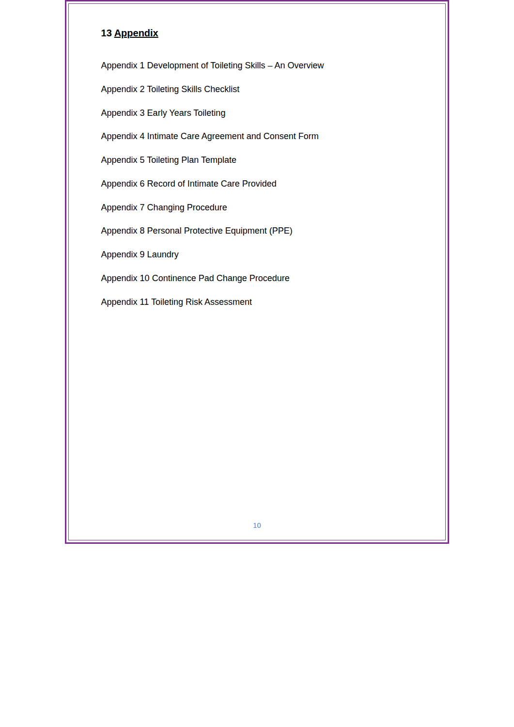13 Appendix
Appendix 1 Development of Toileting Skills – An Overview
Appendix 2 Toileting Skills Checklist
Appendix 3 Early Years Toileting
Appendix 4 Intimate Care Agreement and Consent Form
Appendix 5 Toileting Plan Template
Appendix 6 Record of Intimate Care Provided
Appendix 7 Changing Procedure
Appendix 8 Personal Protective Equipment (PPE)
Appendix 9 Laundry
Appendix 10 Continence Pad Change Procedure
Appendix 11 Toileting Risk Assessment
10